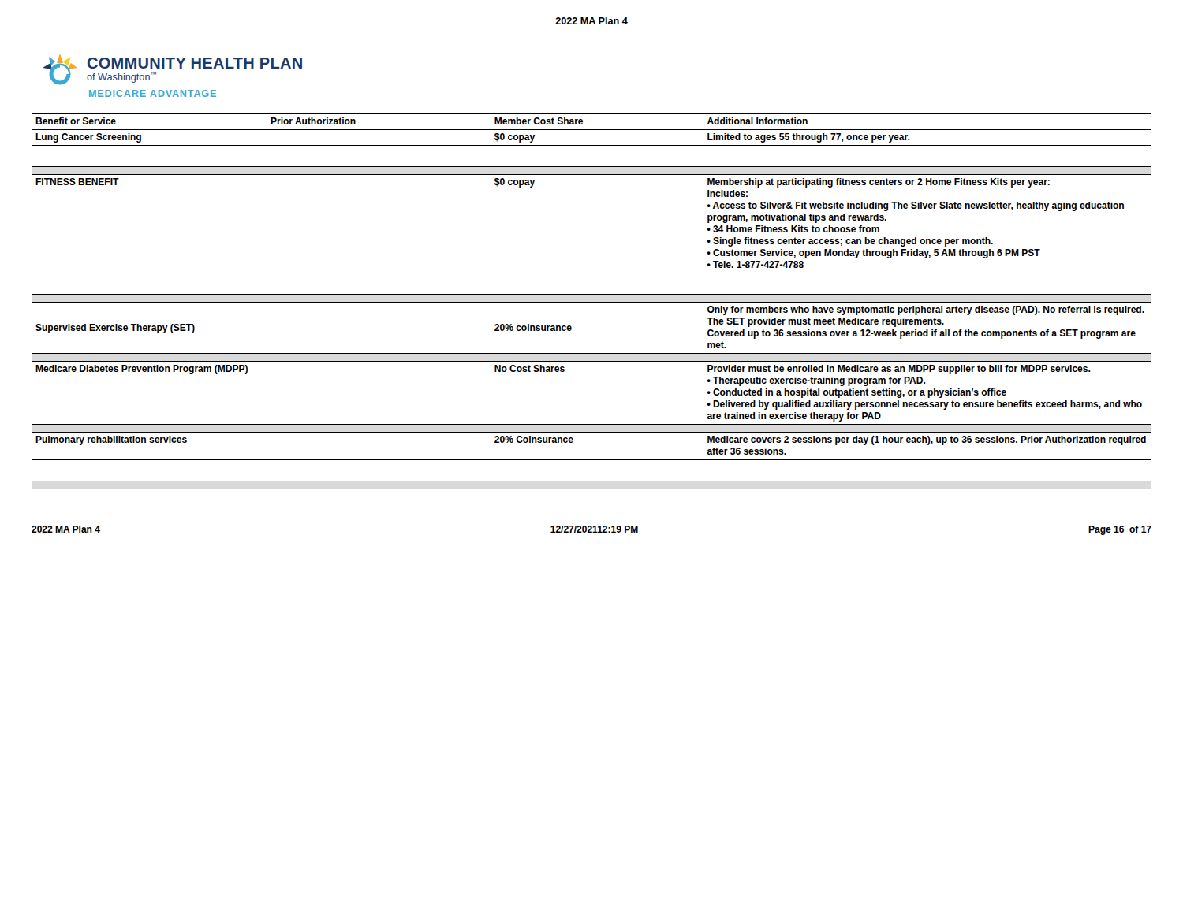2022 MA Plan 4
COMMUNITY HEALTH PLAN
of Washington™
MEDICARE ADVANTAGE
| Benefit or Service | Prior Authorization | Member Cost Share | Additional Information |
| --- | --- | --- | --- |
| Lung Cancer Screening | | $0 copay | Limited to ages 55 through 77, once per year. |
| FITNESS BENEFIT | | $0 copay | Membership at participating fitness centers or 2 Home Fitness Kits per year: Includes: • Access to Silver& Fit website including The Silver Slate newsletter, healthy aging education program, motivational tips and rewards. • 34 Home Fitness Kits to choose from • Single fitness center access; can be changed once per month. • Customer Service, open Monday through Friday, 5 AM through 6 PM PST • Tele. 1-877-427-4788 |
| Supervised Exercise Therapy (SET) | | 20% coinsurance | Only for members who have symptomatic peripheral artery disease (PAD). No referral is required. The SET provider must meet Medicare requirements. Covered up to 36 sessions over a 12-week period if all of the components of a SET program are met. |
| Medicare Diabetes Prevention Program (MDPP) | | No Cost Shares | Provider must be enrolled in Medicare as an MDPP supplier to bill for MDPP services. • Therapeutic exercise-training program for PAD. • Conducted in a hospital outpatient setting, or a physician’s office • Delivered by qualified auxiliary personnel necessary to ensure benefits exceed harms, and who are trained in exercise therapy for PAD |
| Pulmonary rehabilitation services | | 20% Coinsurance | Medicare covers 2 sessions per day (1 hour each), up to 36 sessions. Prior Authorization required after 36 sessions. |
2022 MA Plan 4
12/27/202112:19 PM
Page 16 of 17